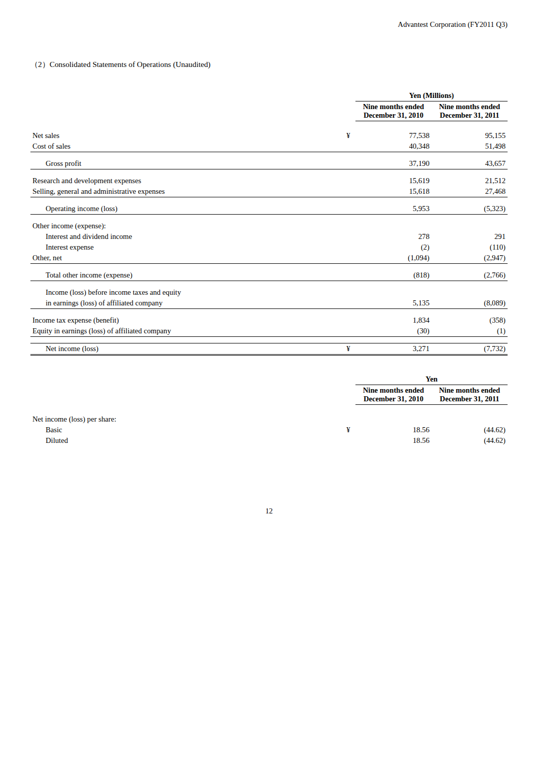Advantest Corporation (FY2011 Q3)
（2）Consolidated Statements of Operations (Unaudited)
| | | Yen (Millions) |
| | | Nine months ended December 31, 2010 | Nine months ended December 31, 2011 |
| Net sales | ¥ | 77,538 | 95,155 |
| Cost of sales | | 40,348 | 51,498 |
| Gross profit | | 37,190 | 43,657 |
| Research and development expenses | | 15,619 | 21,512 |
| Selling, general and administrative expenses | | 15,618 | 27,468 |
| Operating income (loss) | | 5,953 | (5,323) |
| Other income (expense): | | | |
| Interest and dividend income | | 278 | 291 |
| Interest expense | | (2) | (110) |
| Other, net | | (1,094) | (2,947) |
| Total other income (expense) | | (818) | (2,766) |
| Income (loss) before income taxes and equity | | | |
| in earnings (loss) of affiliated company | | 5,135 | (8,089) |
| Income tax expense (benefit) | | 1,834 | (358) |
| Equity in earnings (loss) of affiliated company | | (30) | (1) |
| Net income (loss) | ¥ | 3,271 | (7,732) |
| | | Yen |
| | | Nine months ended December 31, 2010 | Nine months ended December 31, 2011 |
| Net income (loss) per share: | | | |
| Basic | ¥ | 18.56 | (44.62) |
| Diluted | | 18.56 | (44.62) |
12